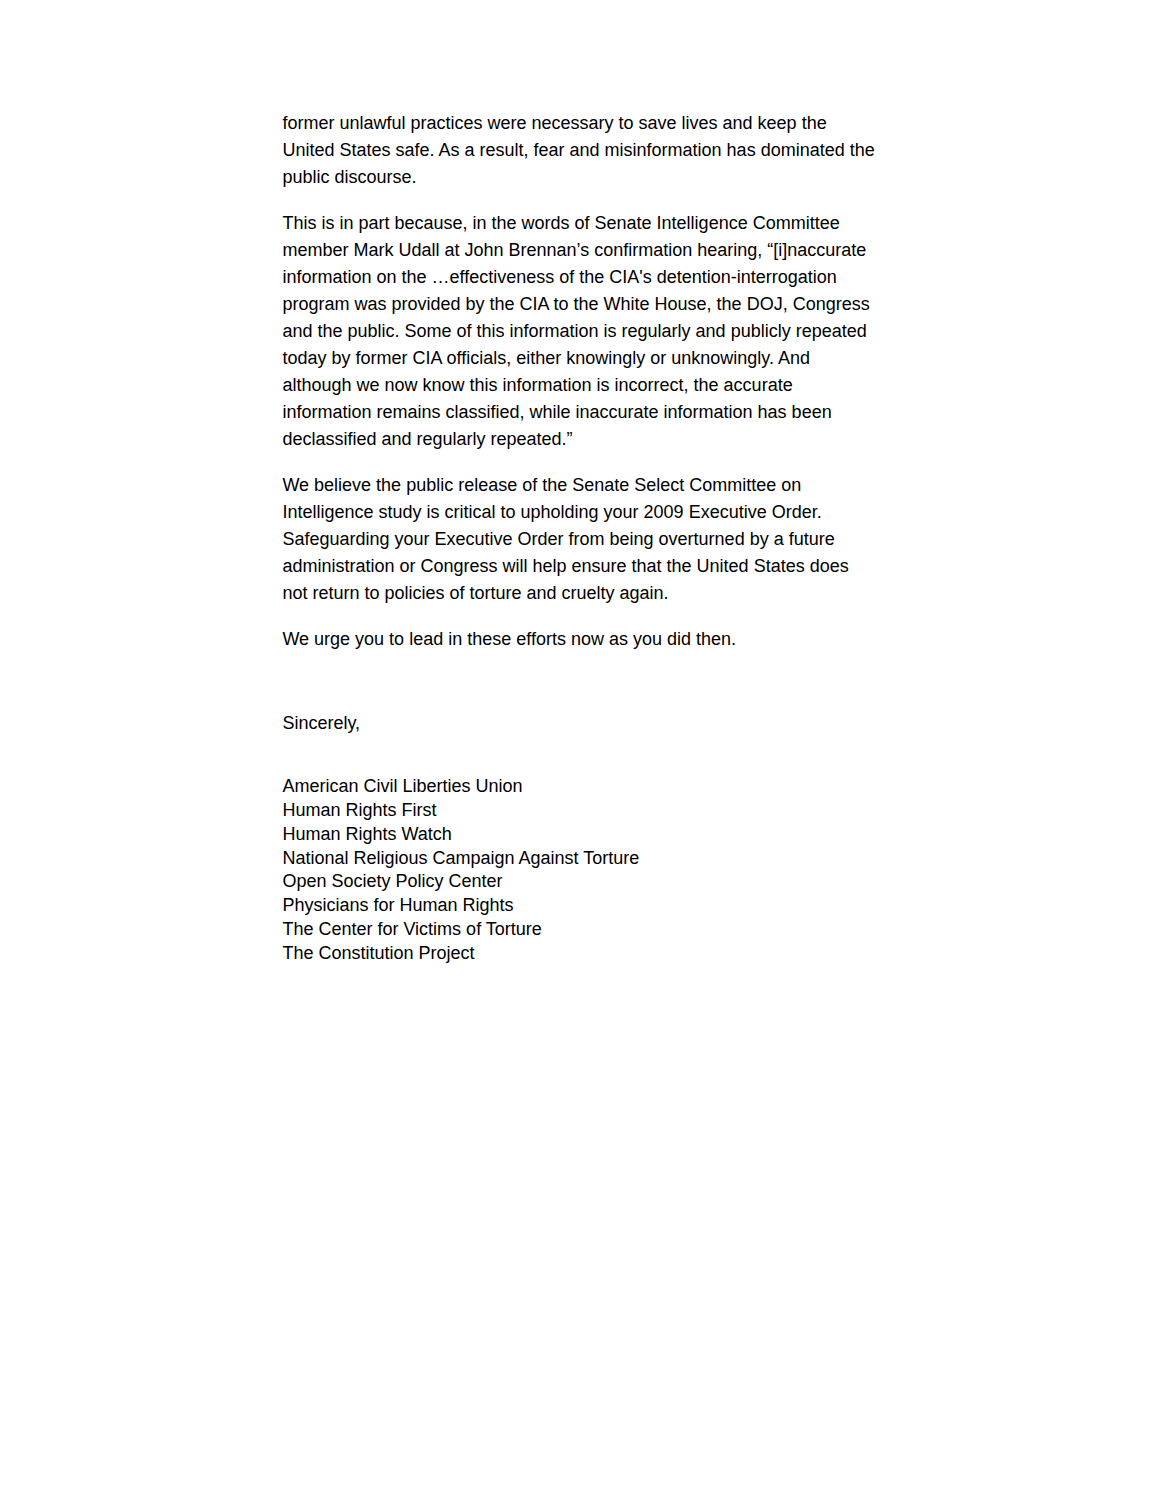former unlawful practices were necessary to save lives and keep the United States safe. As a result, fear and misinformation has dominated the public discourse.
This is in part because, in the words of Senate Intelligence Committee member Mark Udall at John Brennan’s confirmation hearing, “[i]naccurate information on the …effectiveness of the CIA's detention-interrogation program was provided by the CIA to the White House, the DOJ, Congress and the public. Some of this information is regularly and publicly repeated today by former CIA officials, either knowingly or unknowingly. And although we now know this information is incorrect, the accurate information remains classified, while inaccurate information has been declassified and regularly repeated.”
We believe the public release of the Senate Select Committee on Intelligence study is critical to upholding your 2009 Executive Order. Safeguarding your Executive Order from being overturned by a future administration or Congress will help ensure that the United States does not return to policies of torture and cruelty again.
We urge you to lead in these efforts now as you did then.
Sincerely,
American Civil Liberties Union
Human Rights First
Human Rights Watch
National Religious Campaign Against Torture
Open Society Policy Center
Physicians for Human Rights
The Center for Victims of Torture
The Constitution Project